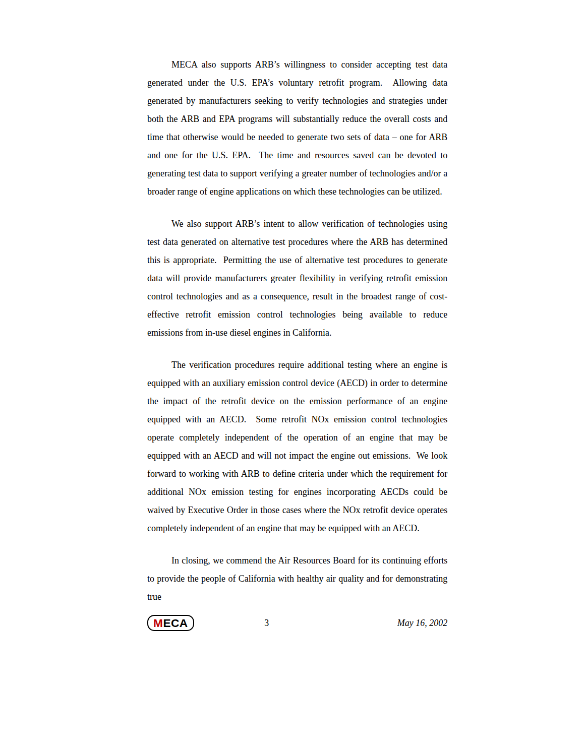MECA also supports ARB’s willingness to consider accepting test data generated under the U.S. EPA’s voluntary retrofit program. Allowing data generated by manufacturers seeking to verify technologies and strategies under both the ARB and EPA programs will substantially reduce the overall costs and time that otherwise would be needed to generate two sets of data – one for ARB and one for the U.S. EPA. The time and resources saved can be devoted to generating test data to support verifying a greater number of technologies and/or a broader range of engine applications on which these technologies can be utilized.
We also support ARB’s intent to allow verification of technologies using test data generated on alternative test procedures where the ARB has determined this is appropriate. Permitting the use of alternative test procedures to generate data will provide manufacturers greater flexibility in verifying retrofit emission control technologies and as a consequence, result in the broadest range of cost-effective retrofit emission control technologies being available to reduce emissions from in-use diesel engines in California.
The verification procedures require additional testing where an engine is equipped with an auxiliary emission control device (AECD) in order to determine the impact of the retrofit device on the emission performance of an engine equipped with an AECD. Some retrofit NOx emission control technologies operate completely independent of the operation of an engine that may be equipped with an AECD and will not impact the engine out emissions. We look forward to working with ARB to define criteria under which the requirement for additional NOx emission testing for engines incorporating AECDs could be waived by Executive Order in those cases where the NOx retrofit device operates completely independent of an engine that may be equipped with an AECD.
In closing, we commend the Air Resources Board for its continuing efforts to provide the people of California with healthy air quality and for demonstrating true
MECA 3 May 16, 2002